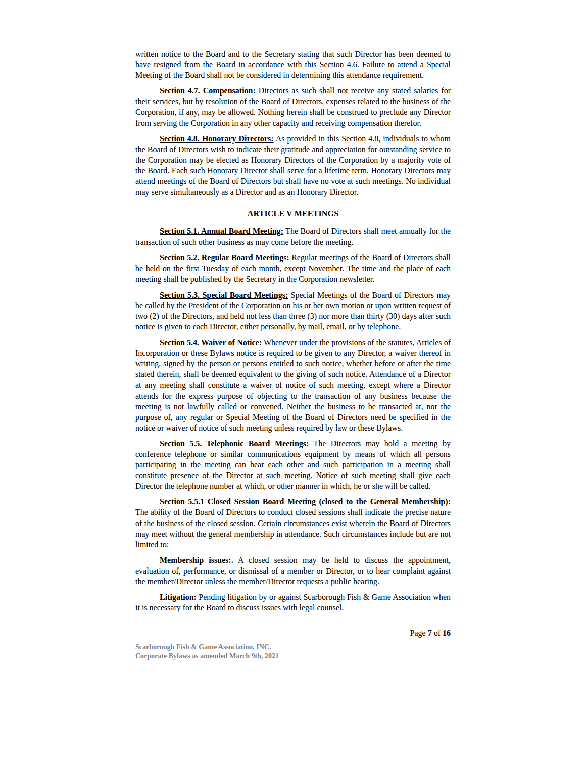written notice to the Board and to the Secretary stating that such Director has been deemed to have resigned from the Board in accordance with this Section 4.6. Failure to attend a Special Meeting of the Board shall not be considered in determining this attendance requirement.
Section 4.7. Compensation: Directors as such shall not receive any stated salaries for their services, but by resolution of the Board of Directors, expenses related to the business of the Corporation, if any, may be allowed. Nothing herein shall be construed to preclude any Director from serving the Corporation in any other capacity and receiving compensation therefor.
Section 4.8. Honorary Directors: As provided in this Section 4.8, individuals to whom the Board of Directors wish to indicate their gratitude and appreciation for outstanding service to the Corporation may be elected as Honorary Directors of the Corporation by a majority vote of the Board. Each such Honorary Director shall serve for a lifetime term. Honorary Directors may attend meetings of the Board of Directors but shall have no vote at such meetings. No individual may serve simultaneously as a Director and as an Honorary Director.
ARTICLE V MEETINGS
Section 5.1. Annual Board Meeting: The Board of Directors shall meet annually for the transaction of such other business as may come before the meeting.
Section 5.2. Regular Board Meetings: Regular meetings of the Board of Directors shall be held on the first Tuesday of each month, except November. The time and the place of each meeting shall be published by the Secretary in the Corporation newsletter.
Section 5.3. Special Board Meetings: Special Meetings of the Board of Directors may be called by the President of the Corporation on his or her own motion or upon written request of two (2) of the Directors, and held not less than three (3) nor more than thirty (30) days after such notice is given to each Director, either personally, by mail, email, or by telephone.
Section 5.4. Waiver of Notice: Whenever under the provisions of the statutes, Articles of Incorporation or these Bylaws notice is required to be given to any Director, a waiver thereof in writing, signed by the person or persons entitled to such notice, whether before or after the time stated therein, shall be deemed equivalent to the giving of such notice. Attendance of a Director at any meeting shall constitute a waiver of notice of such meeting, except where a Director attends for the express purpose of objecting to the transaction of any business because the meeting is not lawfully called or convened. Neither the business to be transacted at, nor the purpose of, any regular or Special Meeting of the Board of Directors need be specified in the notice or waiver of notice of such meeting unless required by law or these Bylaws.
Section 5.5. Telephonic Board Meetings: The Directors may hold a meeting by conference telephone or similar communications equipment by means of which all persons participating in the meeting can hear each other and such participation in a meeting shall constitute presence of the Director at such meeting. Notice of such meeting shall give each Director the telephone number at which, or other manner in which, he or she will be called.
Section 5.5.1 Closed Session Board Meeting (closed to the General Membership): The ability of the Board of Directors to conduct closed sessions shall indicate the precise nature of the business of the closed session. Certain circumstances exist wherein the Board of Directors may meet without the general membership in attendance. Such circumstances include but are not limited to:
Membership issues:. A closed session may be held to discuss the appointment, evaluation of, performance, or dismissal of a member or Director, or to hear complaint against the member/Director unless the member/Director requests a public hearing.
Litigation: Pending litigation by or against Scarborough Fish & Game Association when it is necessary for the Board to discuss issues with legal counsel.
Page 7 of 16
Scarborough Fish & Game Association, INC.
Corporate Bylaws as amended March 9th, 2021